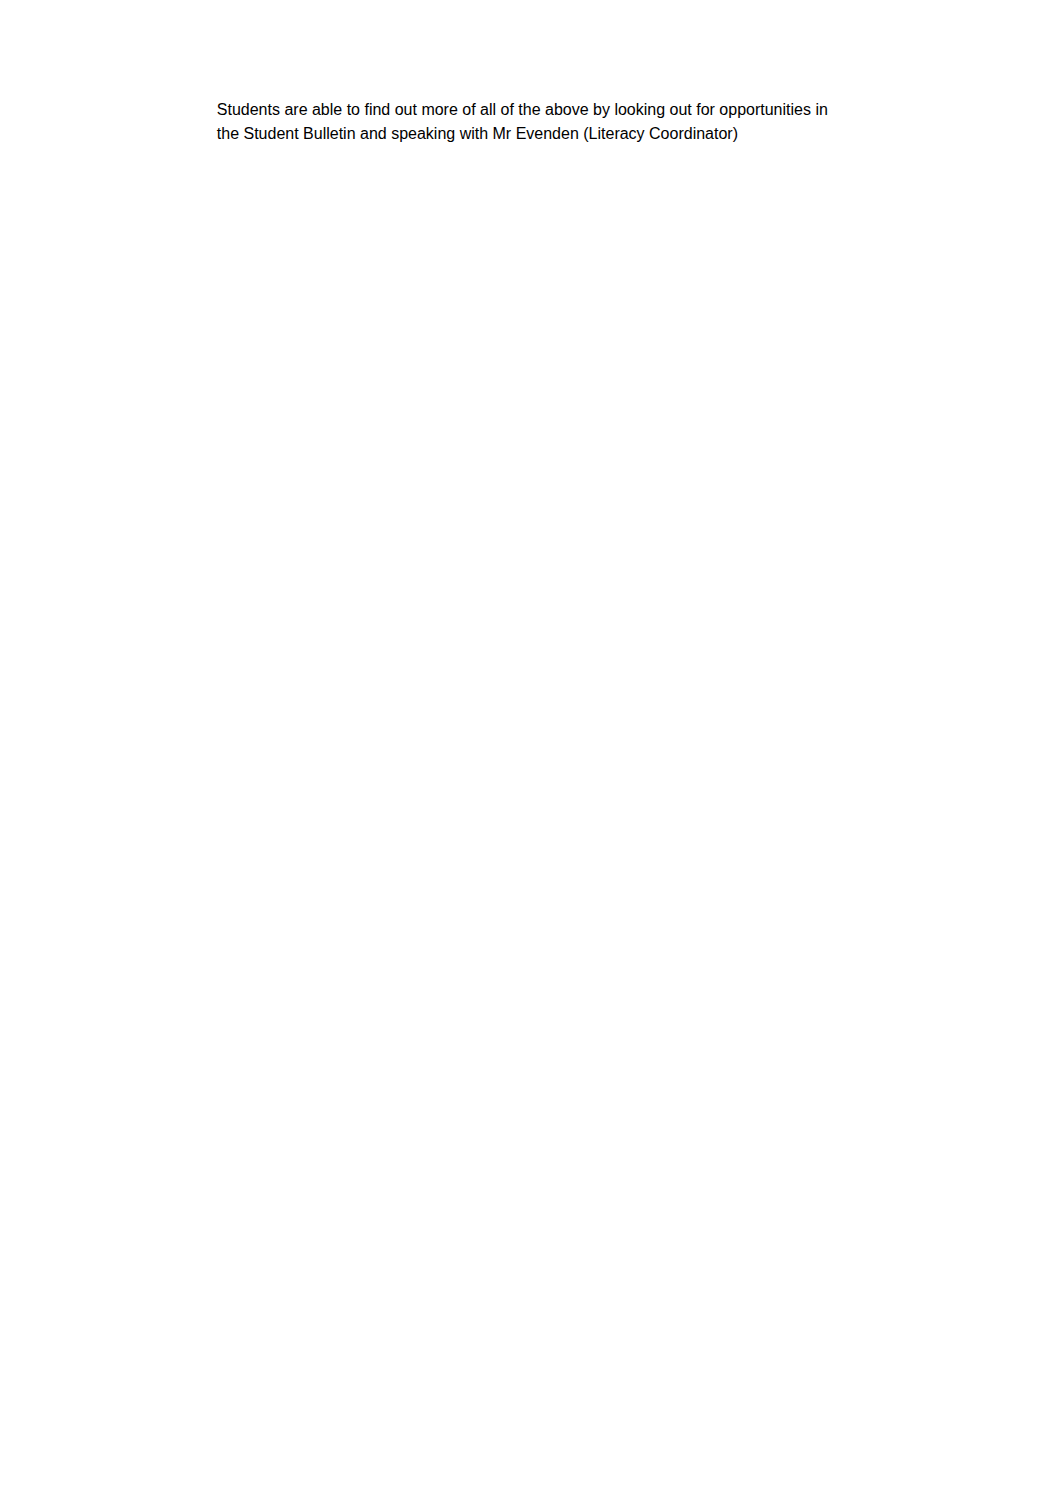Students are able to find out more of all of the above by looking out for opportunities in the Student Bulletin and speaking with Mr Evenden (Literacy Coordinator)